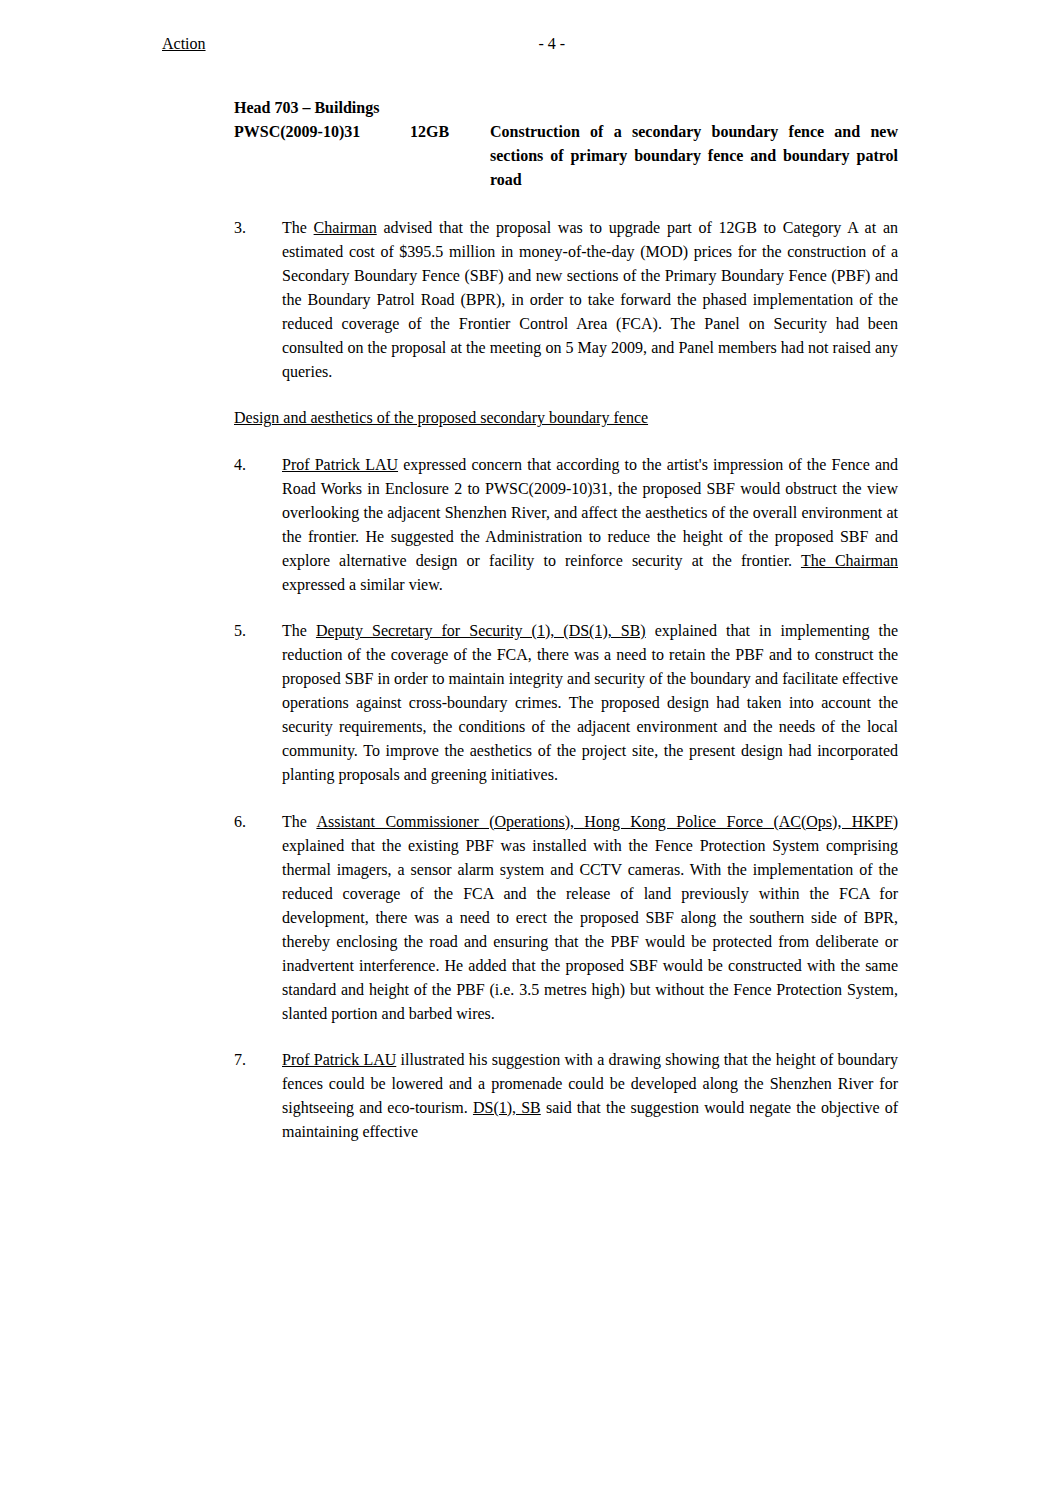Action - 4 -
Head 703 – Buildings
PWSC(2009-10)31 12GB Construction of a secondary boundary fence and new sections of primary boundary fence and boundary patrol road
3. The Chairman advised that the proposal was to upgrade part of 12GB to Category A at an estimated cost of $395.5 million in money-of-the-day (MOD) prices for the construction of a Secondary Boundary Fence (SBF) and new sections of the Primary Boundary Fence (PBF) and the Boundary Patrol Road (BPR), in order to take forward the phased implementation of the reduced coverage of the Frontier Control Area (FCA). The Panel on Security had been consulted on the proposal at the meeting on 5 May 2009, and Panel members had not raised any queries.
Design and aesthetics of the proposed secondary boundary fence
4. Prof Patrick LAU expressed concern that according to the artist's impression of the Fence and Road Works in Enclosure 2 to PWSC(2009-10)31, the proposed SBF would obstruct the view overlooking the adjacent Shenzhen River, and affect the aesthetics of the overall environment at the frontier. He suggested the Administration to reduce the height of the proposed SBF and explore alternative design or facility to reinforce security at the frontier. The Chairman expressed a similar view.
5. The Deputy Secretary for Security (1), (DS(1), SB) explained that in implementing the reduction of the coverage of the FCA, there was a need to retain the PBF and to construct the proposed SBF in order to maintain integrity and security of the boundary and facilitate effective operations against cross-boundary crimes. The proposed design had taken into account the security requirements, the conditions of the adjacent environment and the needs of the local community. To improve the aesthetics of the project site, the present design had incorporated planting proposals and greening initiatives.
6. The Assistant Commissioner (Operations), Hong Kong Police Force (AC(Ops), HKPF) explained that the existing PBF was installed with the Fence Protection System comprising thermal imagers, a sensor alarm system and CCTV cameras. With the implementation of the reduced coverage of the FCA and the release of land previously within the FCA for development, there was a need to erect the proposed SBF along the southern side of BPR, thereby enclosing the road and ensuring that the PBF would be protected from deliberate or inadvertent interference. He added that the proposed SBF would be constructed with the same standard and height of the PBF (i.e. 3.5 metres high) but without the Fence Protection System, slanted portion and barbed wires.
7. Prof Patrick LAU illustrated his suggestion with a drawing showing that the height of boundary fences could be lowered and a promenade could be developed along the Shenzhen River for sightseeing and eco-tourism. DS(1), SB said that the suggestion would negate the objective of maintaining effective